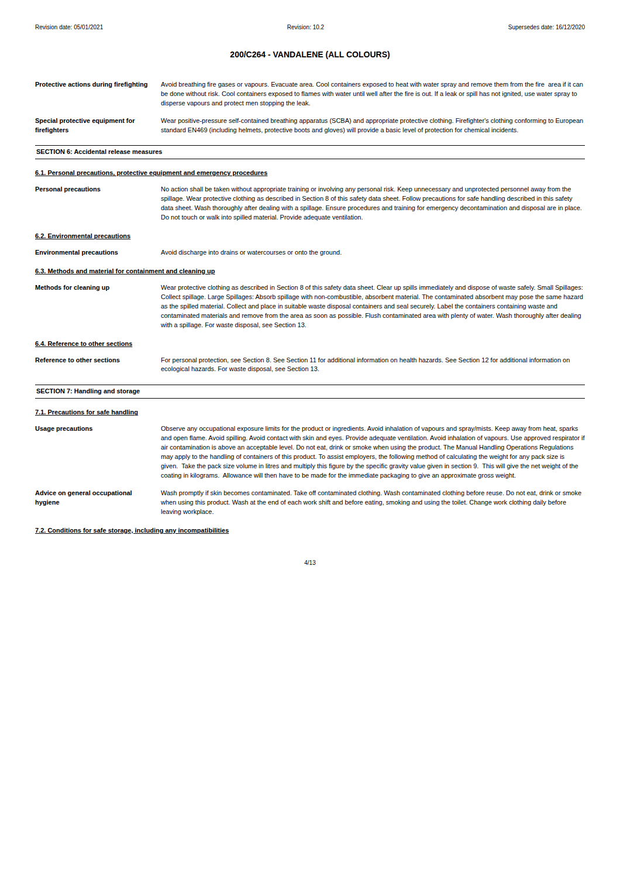Revision date: 05/01/2021 Revision: 10.2 Supersedes date: 16/12/2020
200/C264 - VANDALENE (ALL COLOURS)
Protective actions during firefighting
Avoid breathing fire gases or vapours. Evacuate area. Cool containers exposed to heat with water spray and remove them from the fire area if it can be done without risk. Cool containers exposed to flames with water until well after the fire is out. If a leak or spill has not ignited, use water spray to disperse vapours and protect men stopping the leak.
Special protective equipment for firefighters
Wear positive-pressure self-contained breathing apparatus (SCBA) and appropriate protective clothing. Firefighter's clothing conforming to European standard EN469 (including helmets, protective boots and gloves) will provide a basic level of protection for chemical incidents.
SECTION 6: Accidental release measures
6.1. Personal precautions, protective equipment and emergency procedures
Personal precautions
No action shall be taken without appropriate training or involving any personal risk. Keep unnecessary and unprotected personnel away from the spillage. Wear protective clothing as described in Section 8 of this safety data sheet. Follow precautions for safe handling described in this safety data sheet. Wash thoroughly after dealing with a spillage. Ensure procedures and training for emergency decontamination and disposal are in place. Do not touch or walk into spilled material. Provide adequate ventilation.
6.2. Environmental precautions
Environmental precautions
Avoid discharge into drains or watercourses or onto the ground.
6.3. Methods and material for containment and cleaning up
Methods for cleaning up
Wear protective clothing as described in Section 8 of this safety data sheet. Clear up spills immediately and dispose of waste safely. Small Spillages: Collect spillage. Large Spillages: Absorb spillage with non-combustible, absorbent material. The contaminated absorbent may pose the same hazard as the spilled material. Collect and place in suitable waste disposal containers and seal securely. Label the containers containing waste and contaminated materials and remove from the area as soon as possible. Flush contaminated area with plenty of water. Wash thoroughly after dealing with a spillage. For waste disposal, see Section 13.
6.4. Reference to other sections
Reference to other sections
For personal protection, see Section 8. See Section 11 for additional information on health hazards. See Section 12 for additional information on ecological hazards. For waste disposal, see Section 13.
SECTION 7: Handling and storage
7.1. Precautions for safe handling
Usage precautions
Observe any occupational exposure limits for the product or ingredients. Avoid inhalation of vapours and spray/mists. Keep away from heat, sparks and open flame. Avoid spilling. Avoid contact with skin and eyes. Provide adequate ventilation. Avoid inhalation of vapours. Use approved respirator if air contamination is above an acceptable level. Do not eat, drink or smoke when using the product. The Manual Handling Operations Regulations may apply to the handling of containers of this product. To assist employers, the following method of calculating the weight for any pack size is given. Take the pack size volume in litres and multiply this figure by the specific gravity value given in section 9. This will give the net weight of the coating in kilograms. Allowance will then have to be made for the immediate packaging to give an approximate gross weight.
Advice on general occupational hygiene
Wash promptly if skin becomes contaminated. Take off contaminated clothing. Wash contaminated clothing before reuse. Do not eat, drink or smoke when using this product. Wash at the end of each work shift and before eating, smoking and using the toilet. Change work clothing daily before leaving workplace.
7.2. Conditions for safe storage, including any incompatibilities
4/13